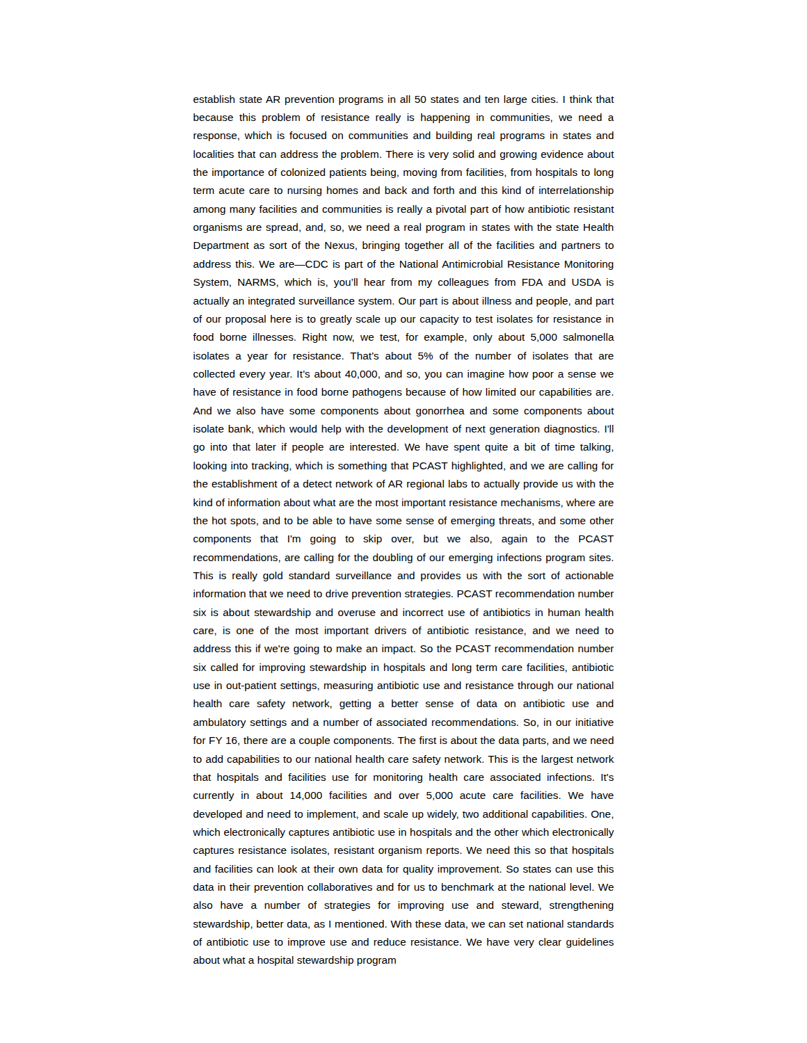establish state AR prevention programs in all 50 states and ten large cities. I think that because this problem of resistance really is happening in communities, we need a response, which is focused on communities and building real programs in states and localities that can address the problem. There is very solid and growing evidence about the importance of colonized patients being, moving from facilities, from hospitals to long term acute care to nursing homes and back and forth and this kind of interrelationship among many facilities and communities is really a pivotal part of how antibiotic resistant organisms are spread, and, so, we need a real program in states with the state Health Department as sort of the Nexus, bringing together all of the facilities and partners to address this. We are—CDC is part of the National Antimicrobial Resistance Monitoring System, NARMS, which is, you’ll hear from my colleagues from FDA and USDA is actually an integrated surveillance system. Our part is about illness and people, and part of our proposal here is to greatly scale up our capacity to test isolates for resistance in food borne illnesses. Right now, we test, for example, only about 5,000 salmonella isolates a year for resistance. That’s about 5% of the number of isolates that are collected every year. It’s about 40,000, and so, you can imagine how poor a sense we have of resistance in food borne pathogens because of how limited our capabilities are. And we also have some components about gonorrhea and some components about isolate bank, which would help with the development of next generation diagnostics. I'll go into that later if people are interested. We have spent quite a bit of time talking, looking into tracking, which is something that PCAST highlighted, and we are calling for the establishment of a detect network of AR regional labs to actually provide us with the kind of information about what are the most important resistance mechanisms, where are the hot spots, and to be able to have some sense of emerging threats, and some other components that I'm going to skip over, but we also, again to the PCAST recommendations, are calling for the doubling of our emerging infections program sites. This is really gold standard surveillance and provides us with the sort of actionable information that we need to drive prevention strategies. PCAST recommendation number six is about stewardship and overuse and incorrect use of antibiotics in human health care, is one of the most important drivers of antibiotic resistance, and we need to address this if we're going to make an impact. So the PCAST recommendation number six called for improving stewardship in hospitals and long term care facilities, antibiotic use in out-patient settings, measuring antibiotic use and resistance through our national health care safety network, getting a better sense of data on antibiotic use and ambulatory settings and a number of associated recommendations. So, in our initiative for FY 16, there are a couple components. The first is about the data parts, and we need to add capabilities to our national health care safety network. This is the largest network that hospitals and facilities use for monitoring health care associated infections. It's currently in about 14,000 facilities and over 5,000 acute care facilities. We have developed and need to implement, and scale up widely, two additional capabilities. One, which electronically captures antibiotic use in hospitals and the other which electronically captures resistance isolates, resistant organism reports. We need this so that hospitals and facilities can look at their own data for quality improvement. So states can use this data in their prevention collaboratives and for us to benchmark at the national level. We also have a number of strategies for improving use and steward, strengthening stewardship, better data, as I mentioned. With these data, we can set national standards of antibiotic use to improve use and reduce resistance. We have very clear guidelines about what a hospital stewardship program